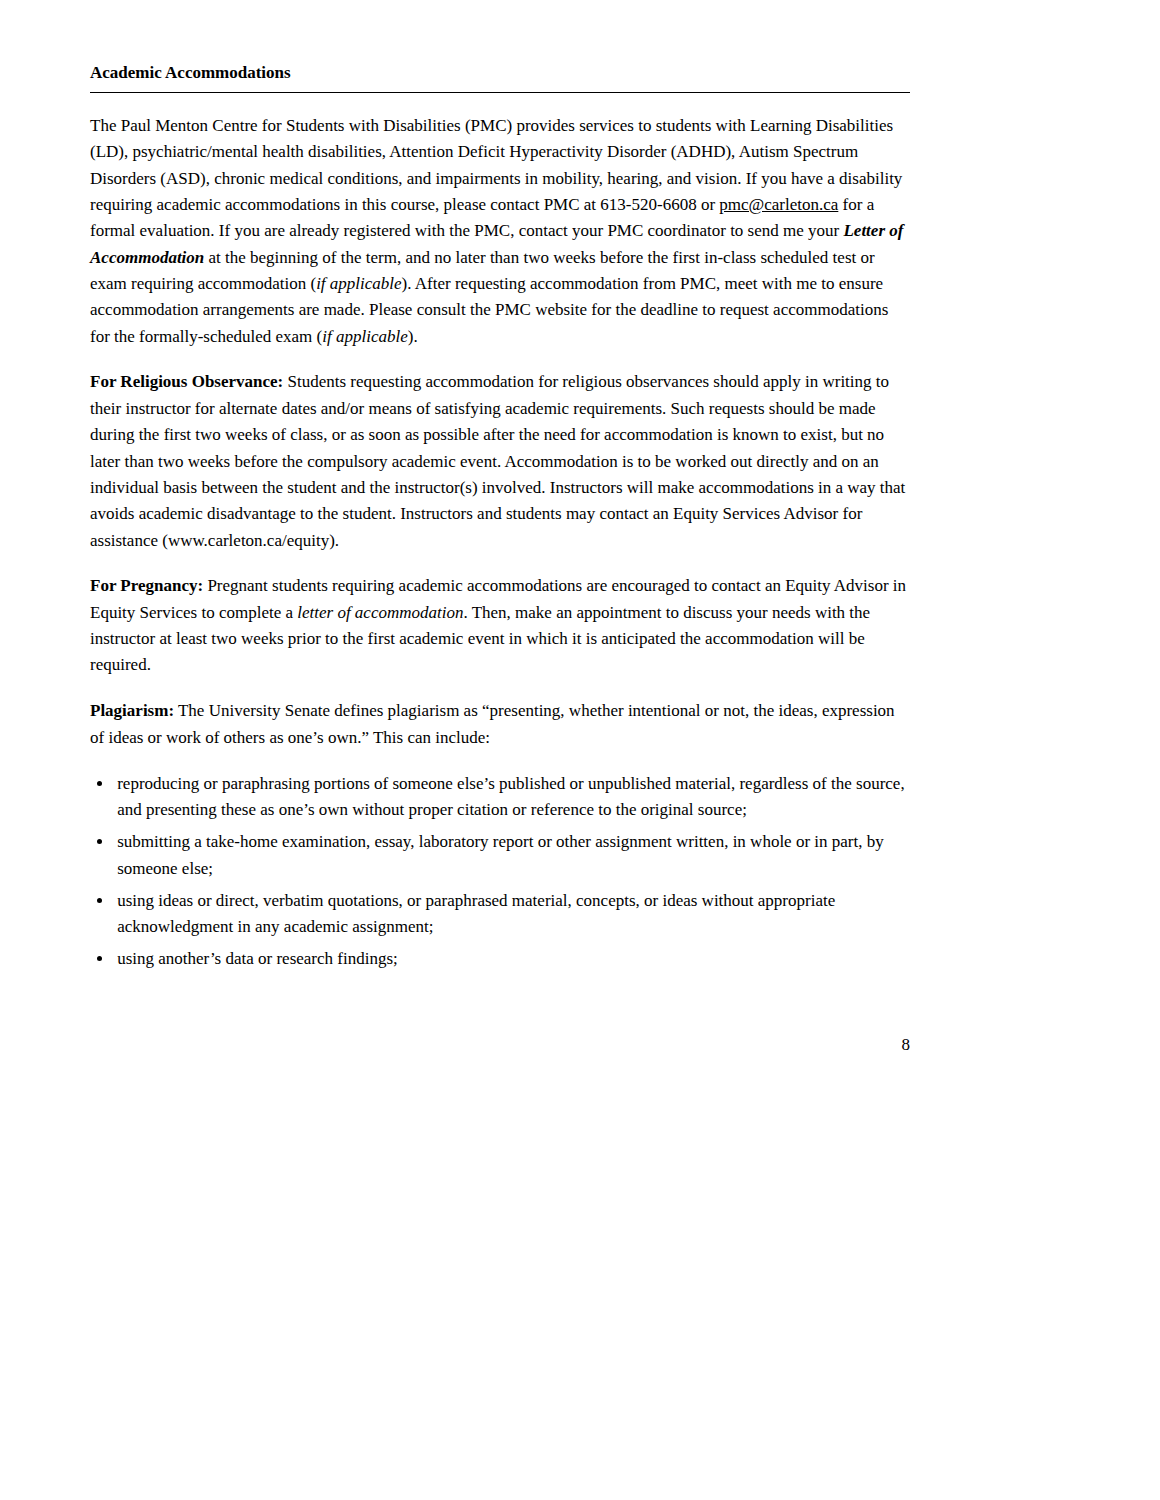Academic Accommodations
The Paul Menton Centre for Students with Disabilities (PMC) provides services to students with Learning Disabilities (LD), psychiatric/mental health disabilities, Attention Deficit Hyperactivity Disorder (ADHD), Autism Spectrum Disorders (ASD), chronic medical conditions, and impairments in mobility, hearing, and vision. If you have a disability requiring academic accommodations in this course, please contact PMC at 613-520-6608 or pmc@carleton.ca for a formal evaluation. If you are already registered with the PMC, contact your PMC coordinator to send me your Letter of Accommodation at the beginning of the term, and no later than two weeks before the first in-class scheduled test or exam requiring accommodation (if applicable). After requesting accommodation from PMC, meet with me to ensure accommodation arrangements are made. Please consult the PMC website for the deadline to request accommodations for the formally-scheduled exam (if applicable).
For Religious Observance: Students requesting accommodation for religious observances should apply in writing to their instructor for alternate dates and/or means of satisfying academic requirements. Such requests should be made during the first two weeks of class, or as soon as possible after the need for accommodation is known to exist, but no later than two weeks before the compulsory academic event. Accommodation is to be worked out directly and on an individual basis between the student and the instructor(s) involved. Instructors will make accommodations in a way that avoids academic disadvantage to the student. Instructors and students may contact an Equity Services Advisor for assistance (www.carleton.ca/equity).
For Pregnancy: Pregnant students requiring academic accommodations are encouraged to contact an Equity Advisor in Equity Services to complete a letter of accommodation. Then, make an appointment to discuss your needs with the instructor at least two weeks prior to the first academic event in which it is anticipated the accommodation will be required.
Plagiarism: The University Senate defines plagiarism as “presenting, whether intentional or not, the ideas, expression of ideas or work of others as one’s own.” This can include:
reproducing or paraphrasing portions of someone else’s published or unpublished material, regardless of the source, and presenting these as one’s own without proper citation or reference to the original source;
submitting a take-home examination, essay, laboratory report or other assignment written, in whole or in part, by someone else;
using ideas or direct, verbatim quotations, or paraphrased material, concepts, or ideas without appropriate acknowledgment in any academic assignment;
using another’s data or research findings;
8